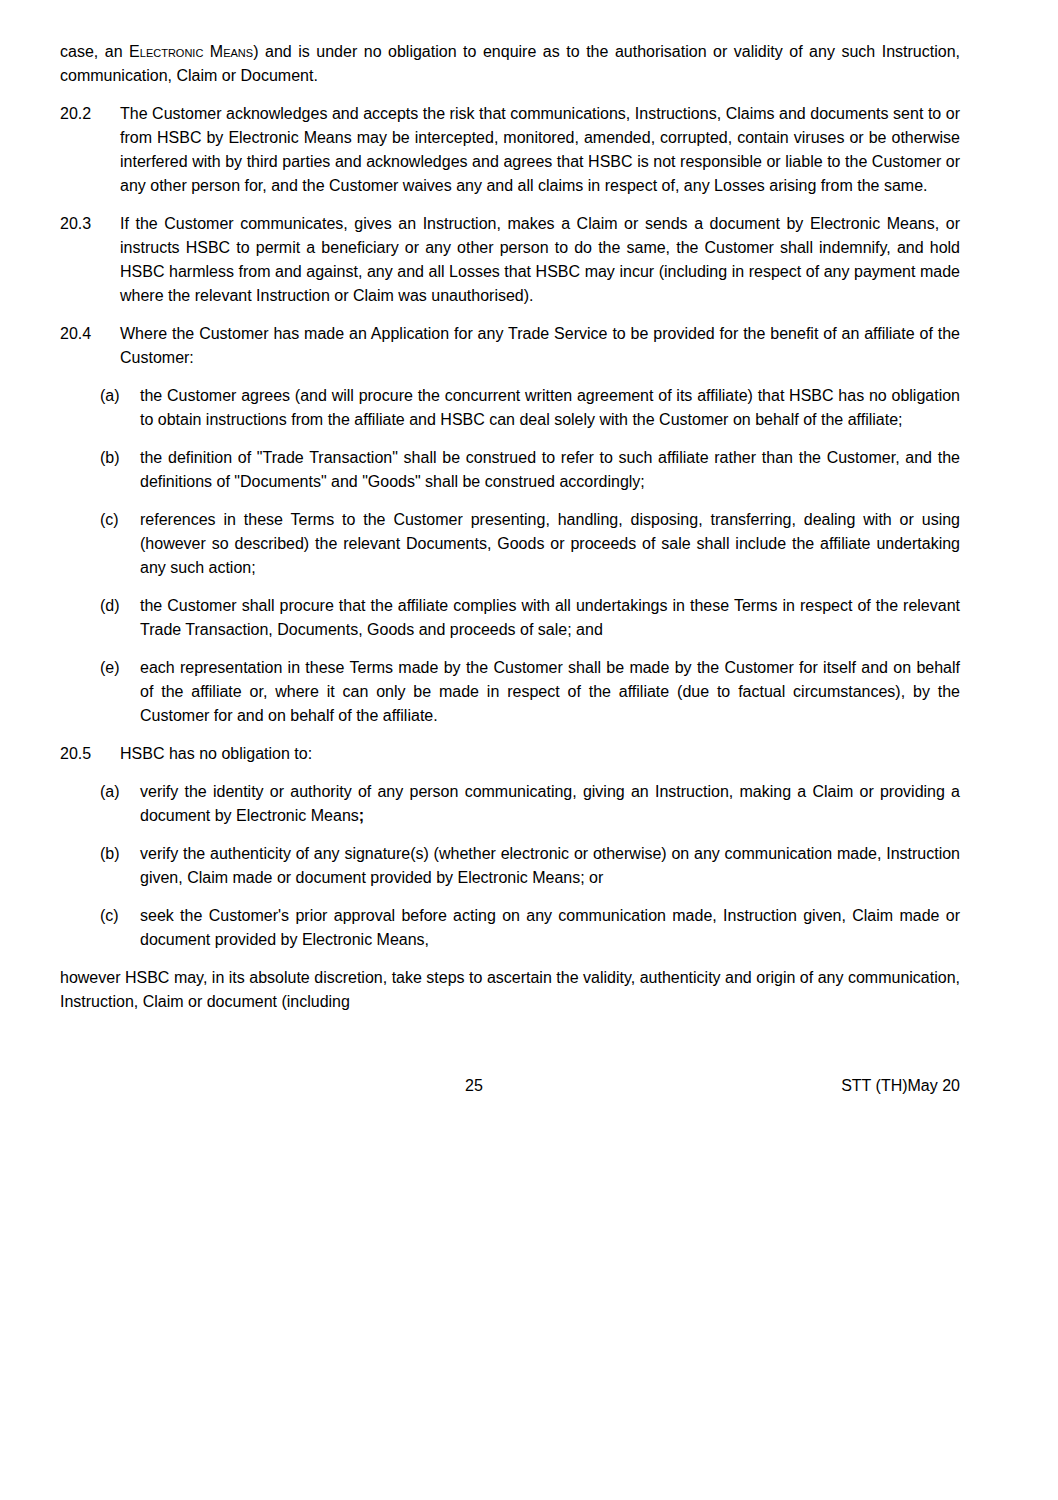case, an Electronic Means) and is under no obligation to enquire as to the authorisation or validity of any such Instruction, communication, Claim or Document.
20.2
The Customer acknowledges and accepts the risk that communications, Instructions, Claims and documents sent to or from HSBC by Electronic Means may be intercepted, monitored, amended, corrupted, contain viruses or be otherwise interfered with by third parties and acknowledges and agrees that HSBC is not responsible or liable to the Customer or any other person for, and the Customer waives any and all claims in respect of, any Losses arising from the same.
20.3
If the Customer communicates, gives an Instruction, makes a Claim or sends a document by Electronic Means, or instructs HSBC to permit a beneficiary or any other person to do the same, the Customer shall indemnify, and hold HSBC harmless from and against, any and all Losses that HSBC may incur (including in respect of any payment made where the relevant Instruction or Claim was unauthorised).
20.4
Where the Customer has made an Application for any Trade Service to be provided for the benefit of an affiliate of the Customer:
(a)
the Customer agrees (and will procure the concurrent written agreement of its affiliate) that HSBC has no obligation to obtain instructions from the affiliate and HSBC can deal solely with the Customer on behalf of the affiliate;
(b)
the definition of "Trade Transaction" shall be construed to refer to such affiliate rather than the Customer, and the definitions of "Documents" and "Goods" shall be construed accordingly;
(c)
references in these Terms to the Customer presenting, handling, disposing, transferring, dealing with or using (however so described) the relevant Documents, Goods or proceeds of sale shall include the affiliate undertaking any such action;
(d)
the Customer shall procure that the affiliate complies with all undertakings in these Terms in respect of the relevant Trade Transaction, Documents, Goods and proceeds of sale; and
(e)
each representation in these Terms made by the Customer shall be made by the Customer for itself and on behalf of the affiliate or, where it can only be made in respect of the affiliate (due to factual circumstances), by the Customer for and on behalf of the affiliate.
20.5
HSBC has no obligation to:
(a)
verify the identity or authority of any person communicating, giving an Instruction, making a Claim or providing a document by Electronic Means;
(b)
verify the authenticity of any signature(s) (whether electronic or otherwise) on any communication made, Instruction given, Claim made or document provided by Electronic Means; or
(c)
seek the Customer's prior approval before acting on any communication made, Instruction given, Claim made or document provided by Electronic Means,
however HSBC may, in its absolute discretion, take steps to ascertain the validity, authenticity and origin of any communication, Instruction, Claim or document (including
25 STT (TH)May 20